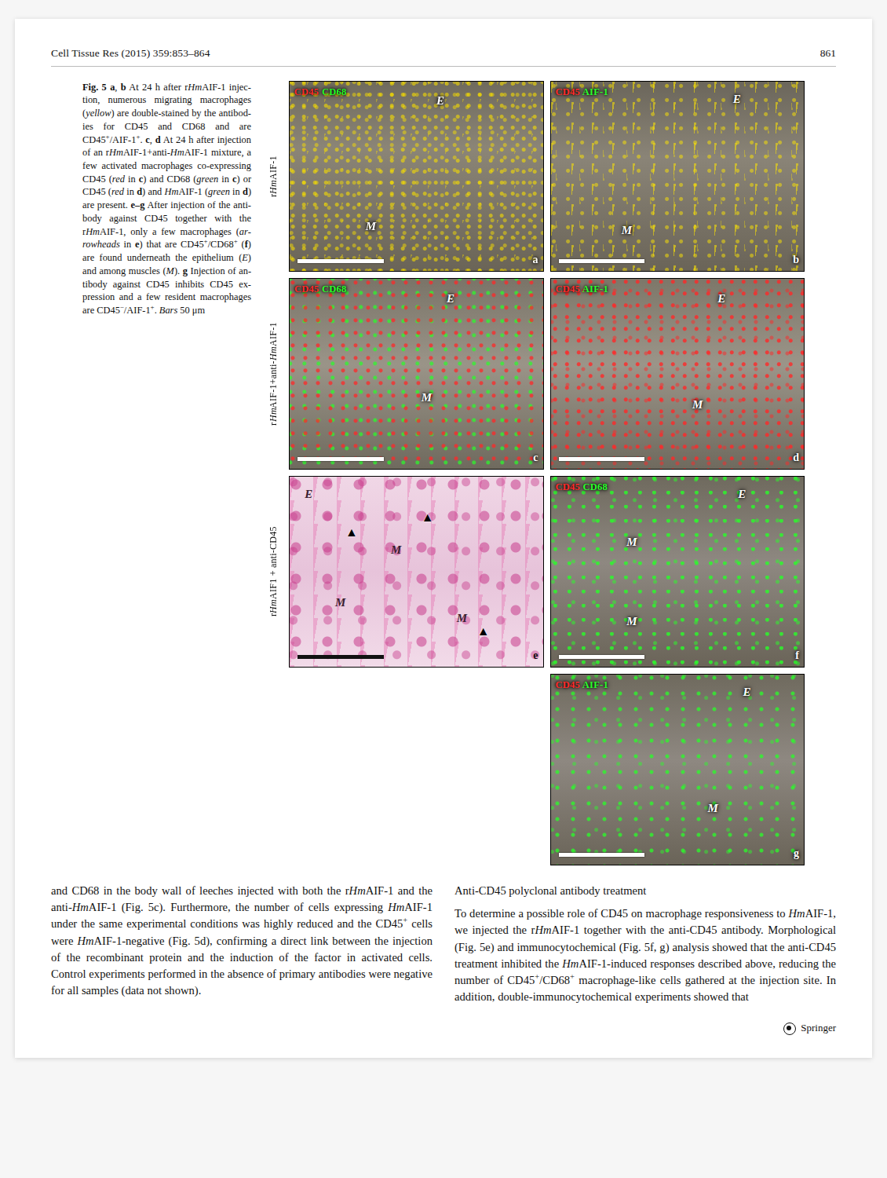Cell Tissue Res (2015) 359:853–864
861
Fig. 5 a, b At 24 h after rHm AIF-1 injection, numerous migrating macrophages (yellow) are double-stained by the antibodies for CD45 and CD68 and are CD45+/AIF-1+. c, d At 24 h after injection of an rHm AIF-1+anti-Hm AIF-1 mixture, a few activated macrophages co-expressing CD45 (red in c) and CD68 (green in c) or CD45 (red in d) and Hm AIF-1 (green in d) are present. e–g After injection of the antibody against CD45 together with the rHm AIF-1, only a few macrophages (arrowheads in e) that are CD45+/CD68+ (f) are found underneath the epithelium (E) and among muscles (M). g Injection of antibody against CD45 inhibits CD45 expression and a few resident macrophages are CD45−/AIF-1+. Bars 50 μm
rHm AIF-1
CD45 CD68
E
M
a
CD45 AIF-1
E
M
b
rHm AIF-1+anti-Hm AIF-1
CD45 CD68
E
M
c
CD45 AIF-1
E
M
d
rHm AIF1 + anti-CD45
E
M
M
M
▲
▲
▲
e
CD45 CD68
E
M
M
f
CD45 AIF-1
E
M
g
and CD68 in the body wall of leeches injected with both the rHm AIF-1 and the anti-Hm AIF-1 (Fig. 5c). Furthermore, the number of cells expressing Hm AIF-1 under the same experimental conditions was highly reduced and the CD45+ cells were Hm AIF-1-negative (Fig. 5d), confirming a direct link between the injection of the recombinant protein and the induction of the factor in activated cells. Control experiments performed in the absence of primary antibodies were negative for all samples (data not shown).
Anti-CD45 polyclonal antibody treatment
To determine a possible role of CD45 on macrophage responsiveness to Hm AIF-1, we injected the rHm AIF-1 together with the anti-CD45 antibody. Morphological (Fig. 5e) and immunocytochemical (Fig. 5f, g) analysis showed that the anti-CD45 treatment inhibited the Hm AIF-1-induced responses described above, reducing the number of CD45+/CD68+ macrophage-like cells gathered at the injection site. In addition, double-immunocytochemical experiments showed that
Springer